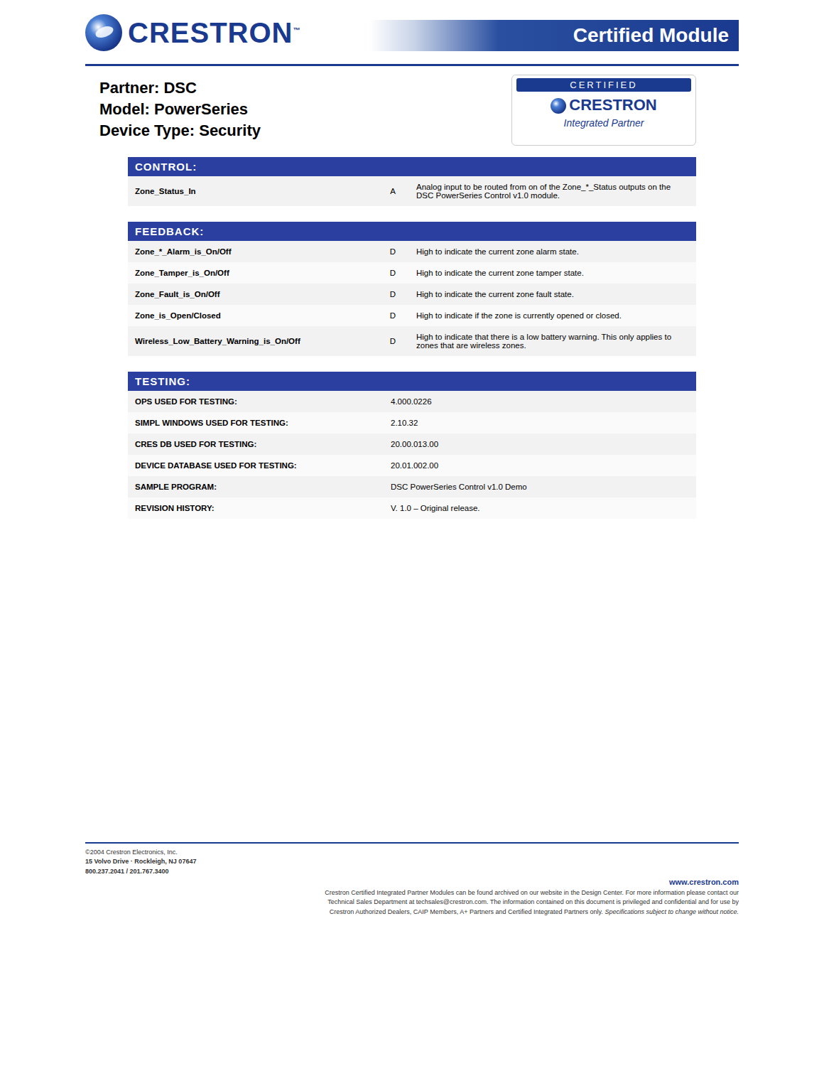CRESTRON™
Certified Module
Partner: DSC
Model: PowerSeries
Device Type: Security
CERTIFIED
CRESTRON
Integrated Partner
CONTROL:
| Zone_Status_In | A | Analog input to be routed from on of the Zone_*_Status outputs on the DSC PowerSeries Control v1.0 module. |
FEEDBACK:
| Zone_*_Alarm_is_On/Off | D | High to indicate the current zone alarm state. |
| Zone_Tamper_is_On/Off | D | High to indicate the current zone tamper state. |
| Zone_Fault_is_On/Off | D | High to indicate the current zone fault state. |
| Zone_is_Open/Closed | D | High to indicate if the zone is currently opened or closed. |
| Wireless_Low_Battery_Warning_is_On/Off | D | High to indicate that there is a low battery warning. This only applies to zones that are wireless zones. |
TESTING:
| OPS USED FOR TESTING: | 4.000.0226 |
| SIMPL WINDOWS USED FOR TESTING: | 2.10.32 |
| CRES DB USED FOR TESTING: | 20.00.013.00 |
| DEVICE DATABASE USED FOR TESTING: | 20.01.002.00 |
| SAMPLE PROGRAM: | DSC PowerSeries Control v1.0 Demo |
| REVISION HISTORY: | V. 1.0 – Original release. |
©2004 Crestron Electronics, Inc.
15 Volvo Drive · Rockleigh, NJ 07647
800.237.2041 / 201.767.3400
www.crestron.com
Crestron Certified Integrated Partner Modules can be found archived on our website in the Design Center. For more information please contact our
Technical Sales Department at techsales@crestron.com. The information contained on this document is privileged and confidential and for use by
Crestron Authorized Dealers, CAIP Members, A+ Partners and Certified Integrated Partners only. Specifications subject to change without notice.